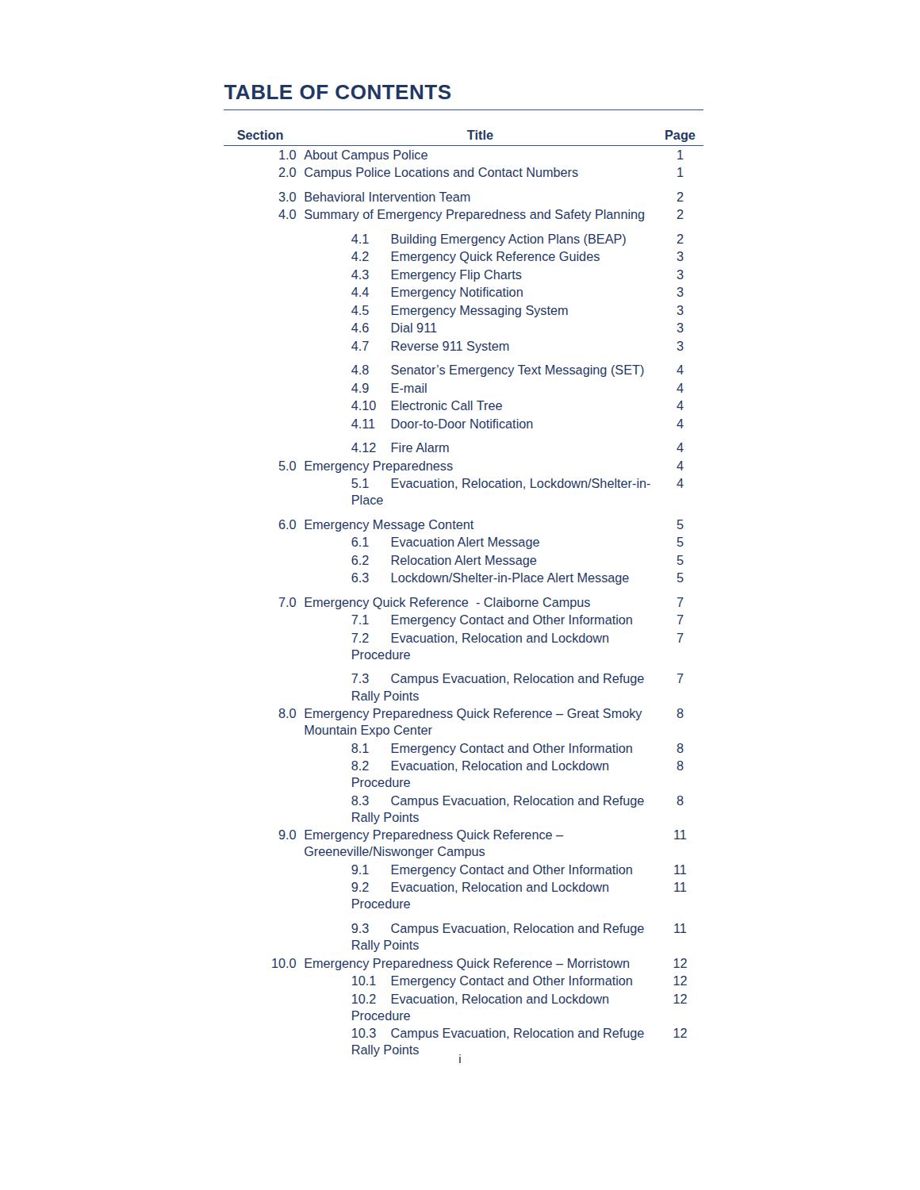TABLE OF CONTENTS
| Section | Title | Page |
| 1.0 | About Campus Police | 1 |
| 2.0 | Campus Police Locations and Contact Numbers | 1 |
| 3.0 | Behavioral Intervention Team | 2 |
| 4.0 | Summary of Emergency Preparedness and Safety Planning | 2 |
| | 4.1 Building Emergency Action Plans (BEAP) | 2 |
| | 4.2 Emergency Quick Reference Guides | 3 |
| | 4.3 Emergency Flip Charts | 3 |
| | 4.4 Emergency Notification | 3 |
| | 4.5 Emergency Messaging System | 3 |
| | 4.6 Dial 911 | 3 |
| | 4.7 Reverse 911 System | 3 |
| | 4.8 Senator’s Emergency Text Messaging (SET) | 4 |
| | 4.9 E-mail | 4 |
| | 4.10 Electronic Call Tree | 4 |
| | 4.11 Door-to-Door Notification | 4 |
| | 4.12 Fire Alarm | 4 |
| 5.0 | Emergency Preparedness | 4 |
| | 5.1 Evacuation, Relocation, Lockdown/Shelter-in-Place | 4 |
| 6.0 | Emergency Message Content | 5 |
| | 6.1 Evacuation Alert Message | 5 |
| | 6.2 Relocation Alert Message | 5 |
| | 6.3 Lockdown/Shelter-in-Place Alert Message | 5 |
| 7.0 | Emergency Quick Reference - Claiborne Campus | 7 |
| | 7.1 Emergency Contact and Other Information | 7 |
| | 7.2 Evacuation, Relocation and Lockdown Procedure | 7 |
| | 7.3 Campus Evacuation, Relocation and Refuge Rally Points | 7 |
| 8.0 | Emergency Preparedness Quick Reference – Great Smoky Mountain Expo Center | 8 |
| | 8.1 Emergency Contact and Other Information | 8 |
| | 8.2 Evacuation, Relocation and Lockdown Procedure | 8 |
| | 8.3 Campus Evacuation, Relocation and Refuge Rally Points | 8 |
| 9.0 | Emergency Preparedness Quick Reference – Greeneville/Niswonger Campus | 11 |
| | 9.1 Emergency Contact and Other Information | 11 |
| | 9.2 Evacuation, Relocation and Lockdown Procedure | 11 |
| | 9.3 Campus Evacuation, Relocation and Refuge Rally Points | 11 |
| 10.0 | Emergency Preparedness Quick Reference – Morristown | 12 |
| | 10.1 Emergency Contact and Other Information | 12 |
| | 10.2 Evacuation, Relocation and Lockdown Procedure | 12 |
| | 10.3 Campus Evacuation, Relocation and Refuge Rally Points | 12 |
i